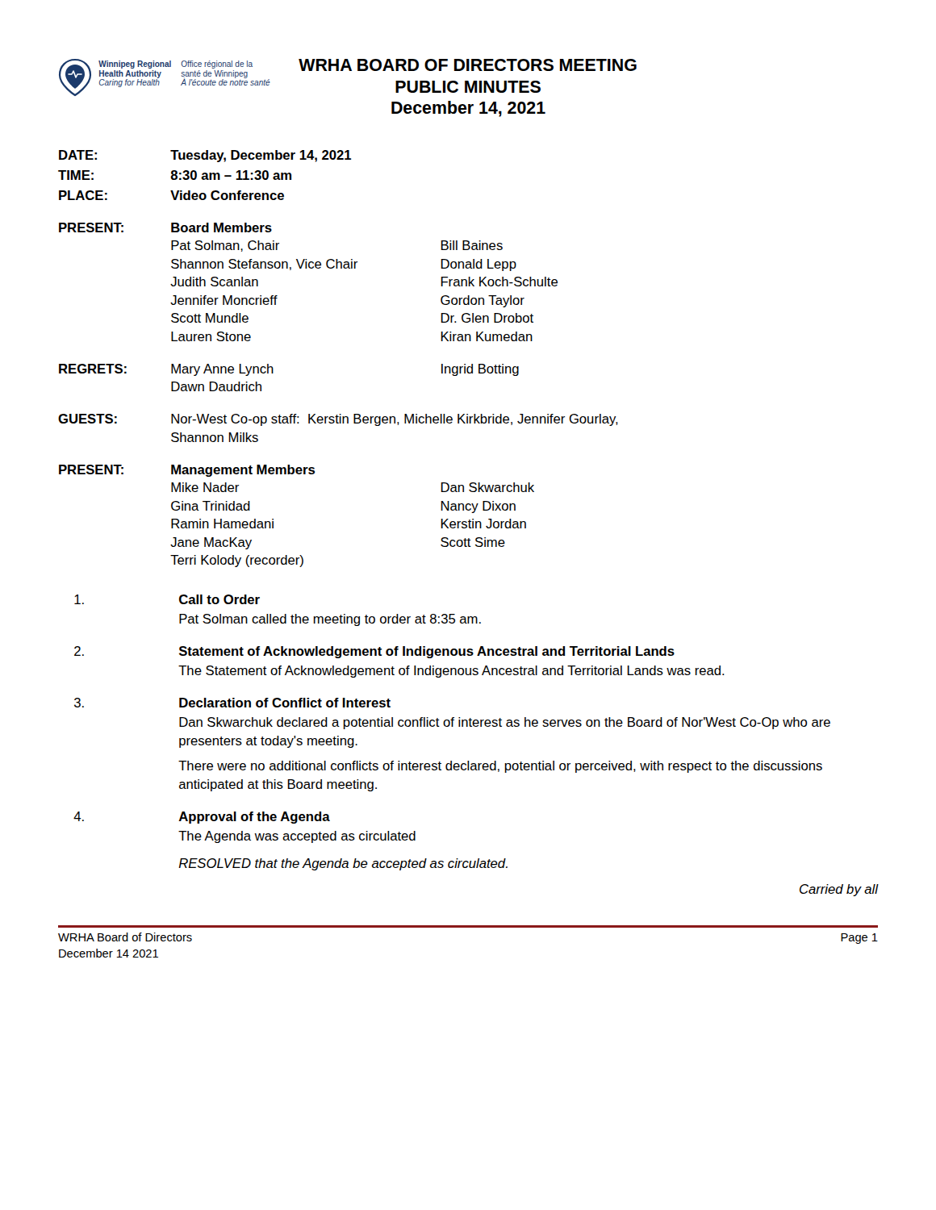Winnipeg Regional
Health Authority
Caring for Health
Office régional de la
santé de Winnipeg
À l'écoute de notre santé
WRHA BOARD OF DIRECTORS MEETING
PUBLIC MINUTES
December 14, 2021
| DATE: | Tuesday, December 14, 2021 |
| TIME: | 8:30 am – 11:30 am |
| PLACE: | Video Conference |
| PRESENT: | Board Members Pat Solman, Chair Shannon Stefanson, Vice Chair Judith Scanlan Jennifer Moncrieff Scott Mundle Lauren Stone Bill Baines Donald Lepp Frank Koch-Schulte Gordon Taylor Dr. Glen Drobot Kiran Kumedan |
| REGRETS: | Mary Anne Lynch Dawn Daudrich Ingrid Botting |
| GUESTS: | Nor-West Co-op staff: Kerstin Bergen, Michelle Kirkbride, Jennifer Gourlay, Shannon Milks |
| PRESENT: | Management Members Mike Nader Gina Trinidad Ramin Hamedani Jane MacKay Terri Kolody (recorder) Dan Skwarchuk Nancy Dixon Kerstin Jordan Scott Sime |
1.
Call to Order
Pat Solman called the meeting to order at 8:35 am.
2.
Statement of Acknowledgement of Indigenous Ancestral and Territorial Lands
The Statement of Acknowledgement of Indigenous Ancestral and Territorial Lands was read.
3.
Declaration of Conflict of Interest
Dan Skwarchuk declared a potential conflict of interest as he serves on the Board of Nor'West Co-Op who are presenters at today's meeting.
There were no additional conflicts of interest declared, potential or perceived, with respect to the discussions anticipated at this Board meeting.
4.
Approval of the Agenda
The Agenda was accepted as circulated
RESOLVED that the Agenda be accepted as circulated.
Carried by all
WRHA Board of Directors
December 14 2021
Page 1